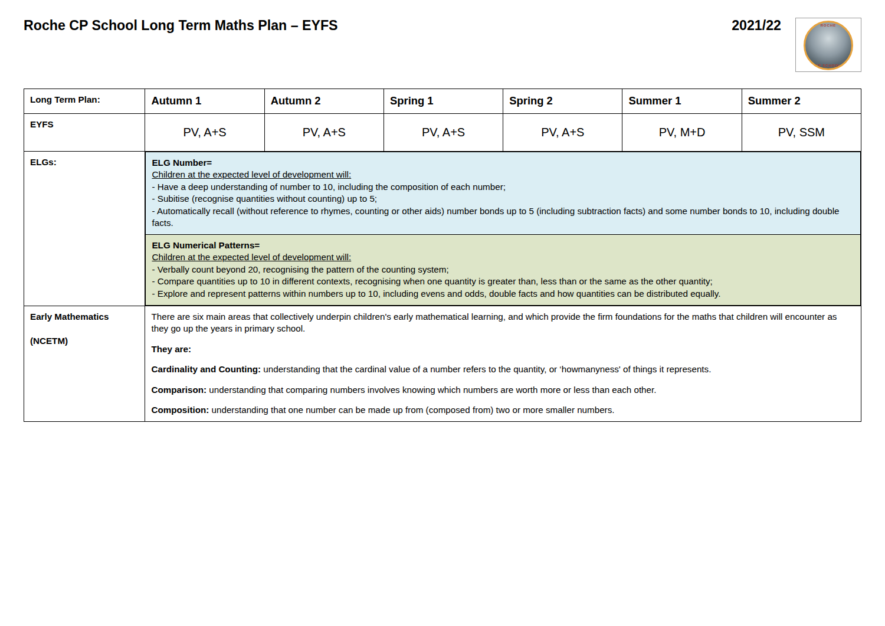Roche CP School Long Term Maths Plan – EYFS
2021/22
| Long Term Plan: | Autumn 1 | Autumn 2 | Spring 1 | Spring 2 | Summer 1 | Summer 2 |
| --- | --- | --- | --- | --- | --- | --- |
| EYFS | PV, A+S | PV, A+S | PV, A+S | PV, A+S | PV, M+D | PV, SSM |
| ELGs: | / ELG Number= Children at the expected level of development will: Have a deep understanding of number to 10, including the composition of each number; Subitise (recognise quantities without counting) up to 5; Automatically recall (without reference to rhymes, counting or other aids) number bonds up to 5 (including subtraction facts) and some number bonds to 10, including double facts. / / ELG Numerical Patterns= Children at the expected level of development will: Verbally count beyond 20, recognising the pattern of the counting system; Compare quantities up to 10 in different contexts, recognising when one quantity is greater than, less than or the same as the other quantity; Explore and represent patterns within numbers up to 10, including evens and odds, double facts and how quantities can be distributed equally. / |
| Early Mathematics (NCETM) | There are six main areas that collectively underpin children's early mathematical learning, and which provide the firm foundations for the maths that children will encounter as they go up the years in primary school. They are: Cardinality and Counting: understanding that the cardinal value of a number refers to the quantity, or ‘howmanyness' of things it represents. Comparison: understanding that comparing numbers involves knowing which numbers are worth more or less than each other. Composition: understanding that one number can be made up from (composed from) two or more smaller numbers. |